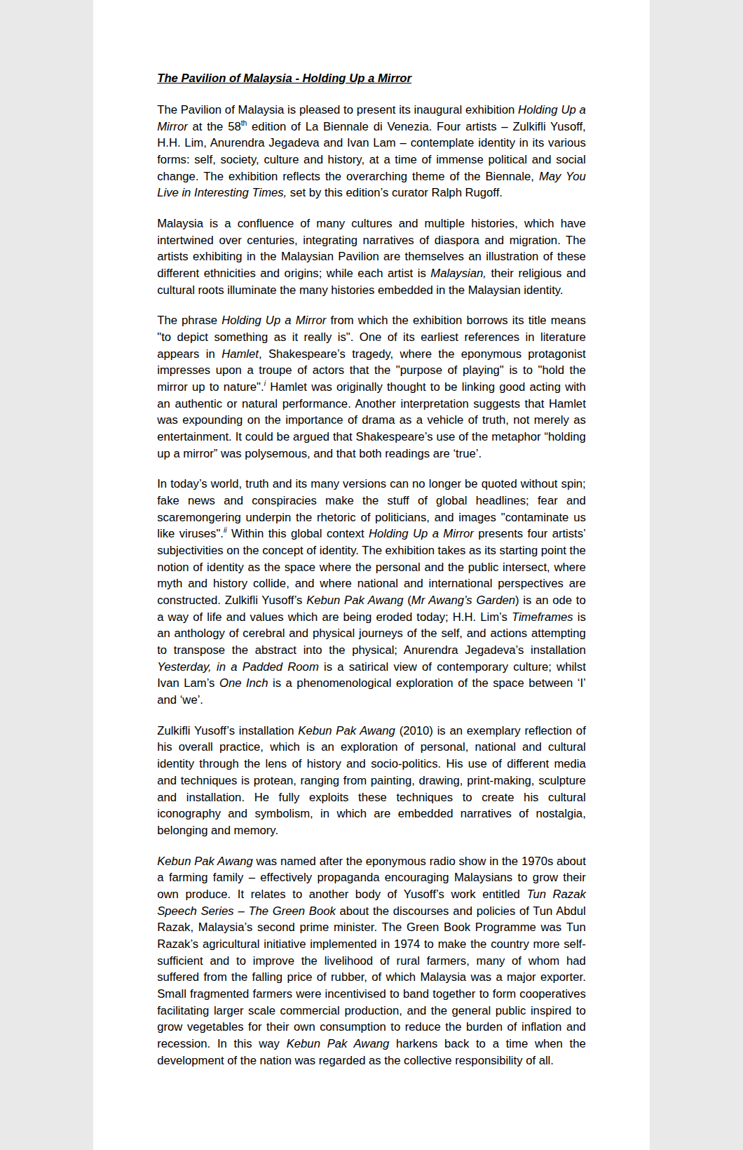The Pavilion of Malaysia - Holding Up a Mirror
The Pavilion of Malaysia is pleased to present its inaugural exhibition Holding Up a Mirror at the 58th edition of La Biennale di Venezia. Four artists – Zulkifli Yusoff, H.H. Lim, Anurendra Jegadeva and Ivan Lam – contemplate identity in its various forms: self, society, culture and history, at a time of immense political and social change. The exhibition reflects the overarching theme of the Biennale, May You Live in Interesting Times, set by this edition’s curator Ralph Rugoff.
Malaysia is a confluence of many cultures and multiple histories, which have intertwined over centuries, integrating narratives of diaspora and migration. The artists exhibiting in the Malaysian Pavilion are themselves an illustration of these different ethnicities and origins; while each artist is Malaysian, their religious and cultural roots illuminate the many histories embedded in the Malaysian identity.
The phrase Holding Up a Mirror from which the exhibition borrows its title means "to depict something as it really is". One of its earliest references in literature appears in Hamlet, Shakespeare’s tragedy, where the eponymous protagonist impresses upon a troupe of actors that the "purpose of playing" is to "hold the mirror up to nature".i Hamlet was originally thought to be linking good acting with an authentic or natural performance. Another interpretation suggests that Hamlet was expounding on the importance of drama as a vehicle of truth, not merely as entertainment. It could be argued that Shakespeare’s use of the metaphor “holding up a mirror” was polysemous, and that both readings are ‘true’.
In today’s world, truth and its many versions can no longer be quoted without spin; fake news and conspiracies make the stuff of global headlines; fear and scaremongering underpin the rhetoric of politicians, and images "contaminate us like viruses".ii Within this global context Holding Up a Mirror presents four artists’ subjectivities on the concept of identity. The exhibition takes as its starting point the notion of identity as the space where the personal and the public intersect, where myth and history collide, and where national and international perspectives are constructed. Zulkifli Yusoff’s Kebun Pak Awang (Mr Awang’s Garden) is an ode to a way of life and values which are being eroded today; H.H. Lim’s Timeframes is an anthology of cerebral and physical journeys of the self, and actions attempting to transpose the abstract into the physical; Anurendra Jegadeva’s installation Yesterday, in a Padded Room is a satirical view of contemporary culture; whilst Ivan Lam’s One Inch is a phenomenological exploration of the space between ‘I’ and ‘we’.
Zulkifli Yusoff’s installation Kebun Pak Awang (2010) is an exemplary reflection of his overall practice, which is an exploration of personal, national and cultural identity through the lens of history and socio-politics. His use of different media and techniques is protean, ranging from painting, drawing, print-making, sculpture and installation. He fully exploits these techniques to create his cultural iconography and symbolism, in which are embedded narratives of nostalgia, belonging and memory.
Kebun Pak Awang was named after the eponymous radio show in the 1970s about a farming family – effectively propaganda encouraging Malaysians to grow their own produce. It relates to another body of Yusoff’s work entitled Tun Razak Speech Series – The Green Book about the discourses and policies of Tun Abdul Razak, Malaysia’s second prime minister. The Green Book Programme was Tun Razak’s agricultural initiative implemented in 1974 to make the country more self-sufficient and to improve the livelihood of rural farmers, many of whom had suffered from the falling price of rubber, of which Malaysia was a major exporter. Small fragmented farmers were incentivised to band together to form cooperatives facilitating larger scale commercial production, and the general public inspired to grow vegetables for their own consumption to reduce the burden of inflation and recession. In this way Kebun Pak Awang harkens back to a time when the development of the nation was regarded as the collective responsibility of all.